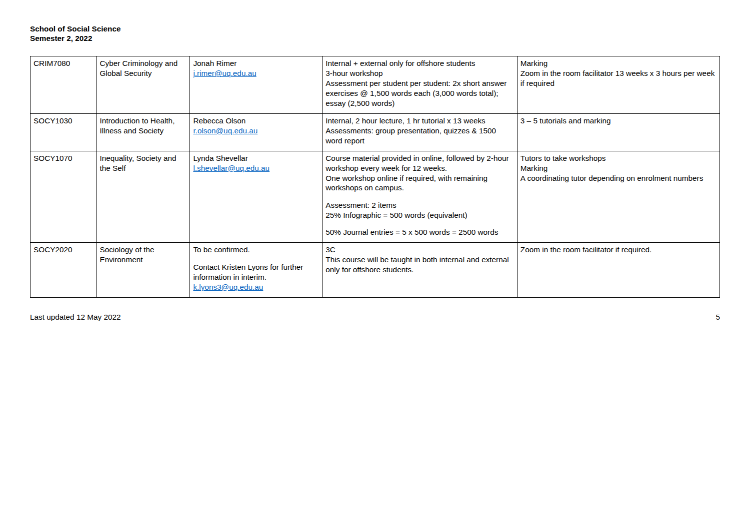School of Social Science
Semester 2, 2022
| CRIM7080 | Cyber Criminology and Global Security | Jonah Rimer j.rimer@uq.edu.au | Internal + external only for offshore students 3-hour workshop Assessment per student per student: 2x short answer exercises @ 1,500 words each (3,000 words total); essay (2,500 words) | Marking Zoom in the room facilitator 13 weeks x 3 hours per week if required |
| SOCY1030 | Introduction to Health, Illness and Society | Rebecca Olson r.olson@uq.edu.au | Internal, 2 hour lecture, 1 hr tutorial x 13 weeks Assessments: group presentation, quizzes & 1500 word report | 3 – 5 tutorials and marking |
| SOCY1070 | Inequality, Society and the Self | Lynda Shevellar l.shevellar@uq.edu.au | Course material provided in online, followed by 2-hour workshop every week for 12 weeks. One workshop online if required, with remaining workshops on campus. Assessment: 2 items 25% Infographic = 500 words (equivalent) 50% Journal entries = 5 x 500 words = 2500 words | Tutors to take workshops Marking A coordinating tutor depending on enrolment numbers |
| SOCY2020 | Sociology of the Environment | To be confirmed. Contact Kristen Lyons for further information in interim. k.lyons3@uq.edu.au | 3C This course will be taught in both internal and external only for offshore students. | Zoom in the room facilitator if required. |
Last updated 12 May 2022
5